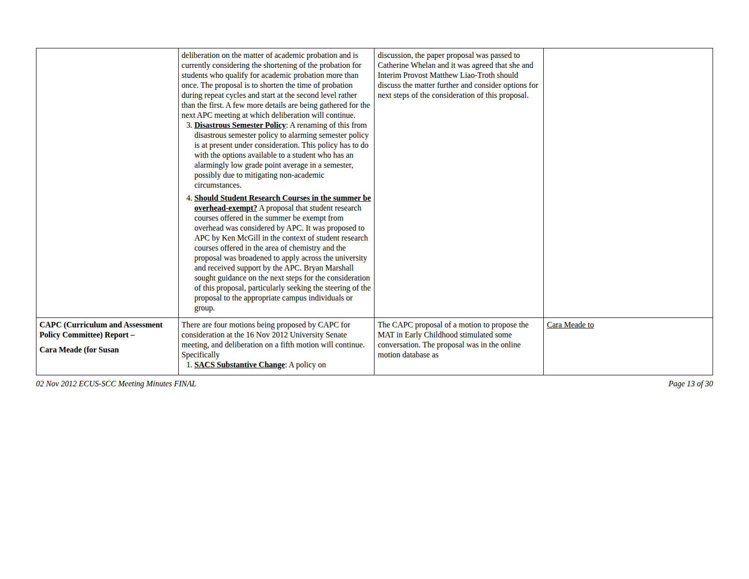| | deliberation on the matter of academic probation and is currently considering the shortening of the probation for students who qualify for academic probation more than once. The proposal is to shorten the time of probation during repeat cycles and start at the second level rather than the first. A few more details are being gathered for the next APC meeting at which deliberation will continue. Disastrous Semester Policy : A renaming of this from disastrous semester policy to alarming semester policy is at present under consideration. This policy has to do with the options available to a student who has an alarmingly low grade point average in a semester, possibly due to mitigating non-academic circumstances. Should Student Research Courses in the summer be overhead-exempt? A proposal that student research courses offered in the summer be exempt from overhead was considered by APC. It was proposed to APC by Ken McGill in the context of student research courses offered in the area of chemistry and the proposal was broadened to apply across the university and received support by the APC. Bryan Marshall sought guidance on the next steps for the consideration of this proposal, particularly seeking the steering of the proposal to the appropriate campus individuals or group. | discussion, the paper proposal was passed to Catherine Whelan and it was agreed that she and Interim Provost Matthew Liao-Troth should discuss the matter further and consider options for next steps of the consideration of this proposal. | |
| CAPC (Curriculum and Assessment Policy Committee) Report – Cara Meade (for Susan | There are four motions being proposed by CAPC for consideration at the 16 Nov 2012 University Senate meeting, and deliberation on a fifth motion will continue. Specifically SACS Substantive Change : A policy on | The CAPC proposal of a motion to propose the MAT in Early Childhood stimulated some conversation. The proposal was in the online motion database as | Cara Meade to |
02 Nov 2012 ECUS-SCC Meeting Minutes FINAL Page 13 of 30